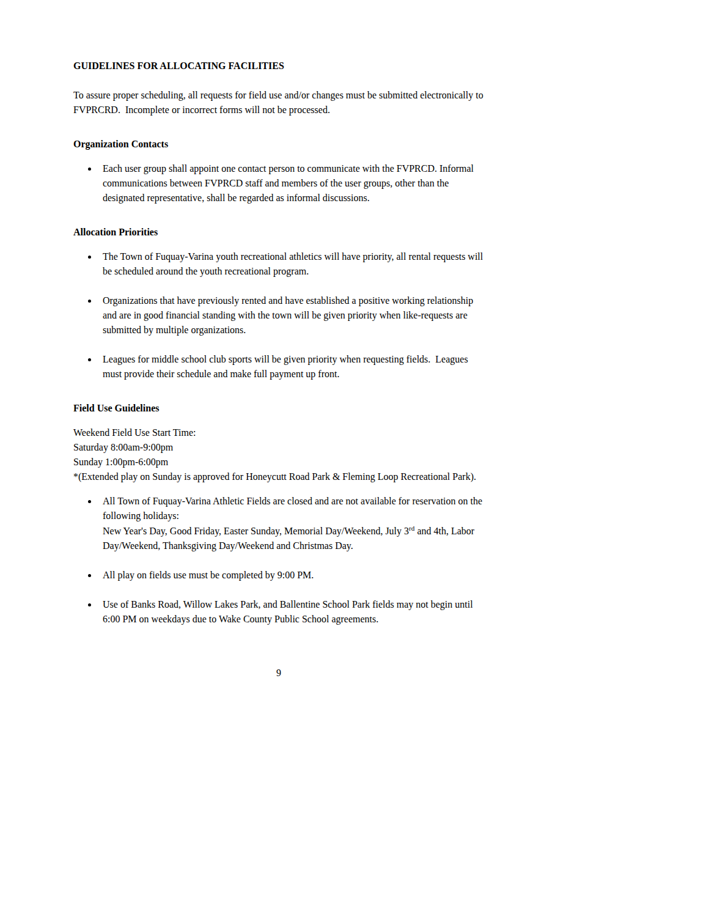Guidelines for Allocating Facilities
To assure proper scheduling, all requests for field use and/or changes must be submitted electronically to FVPRCRD. Incomplete or incorrect forms will not be processed.
Organization Contacts
Each user group shall appoint one contact person to communicate with the FVPRCD. Informal communications between FVPRCD staff and members of the user groups, other than the designated representative, shall be regarded as informal discussions.
Allocation Priorities
The Town of Fuquay-Varina youth recreational athletics will have priority, all rental requests will be scheduled around the youth recreational program.
Organizations that have previously rented and have established a positive working relationship and are in good financial standing with the town will be given priority when like-requests are submitted by multiple organizations.
Leagues for middle school club sports will be given priority when requesting fields. Leagues must provide their schedule and make full payment up front.
Field Use Guidelines
Weekend Field Use Start Time:
Saturday 8:00am-9:00pm
Sunday 1:00pm-6:00pm
*(Extended play on Sunday is approved for Honeycutt Road Park & Fleming Loop Recreational Park).
All Town of Fuquay-Varina Athletic Fields are closed and are not available for reservation on the following holidays:
New Year's Day, Good Friday, Easter Sunday, Memorial Day/Weekend, July 3rd and 4th, Labor Day/Weekend, Thanksgiving Day/Weekend and Christmas Day.
All play on fields use must be completed by 9:00 PM.
Use of Banks Road, Willow Lakes Park, and Ballentine School Park fields may not begin until 6:00 PM on weekdays due to Wake County Public School agreements.
9